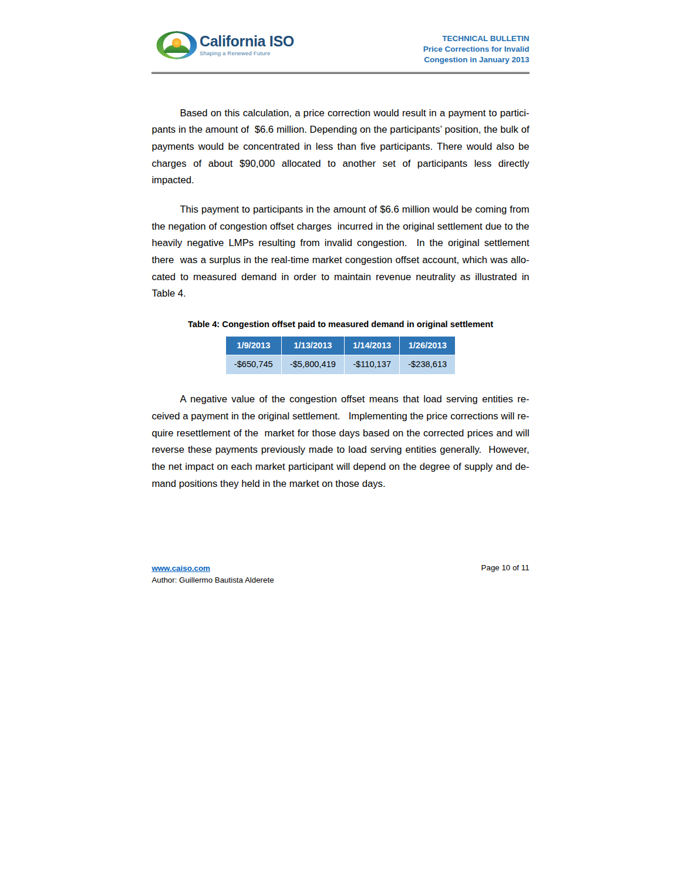California ISO
Shaping a Renewed Future
TECHNICAL BULLETIN
Price Corrections for Invalid
Congestion in January 2013
Based on this calculation, a price correction would result in a payment to participants in the amount of $6.6 million. Depending on the participants’ position, the bulk of payments would be concentrated in less than five participants. There would also be charges of about $90,000 allocated to another set of participants less directly impacted.
This payment to participants in the amount of $6.6 million would be coming from the negation of congestion offset charges incurred in the original settlement due to the heavily negative LMPs resulting from invalid congestion. In the original settlement there was a surplus in the real-time market congestion offset account, which was allocated to measured demand in order to maintain revenue neutrality as illustrated in Table 4.
Table 4: Congestion offset paid to measured demand in original settlement
| 1/9/2013 | 1/13/2013 | 1/14/2013 | 1/26/2013 |
| --- | --- | --- | --- |
| -$650,745 | -$5,800,419 | -$110,137 | -$238,613 |
A negative value of the congestion offset means that load serving entities received a payment in the original settlement. Implementing the price corrections will require resettlement of the market for those days based on the corrected prices and will reverse these payments previously made to load serving entities generally. However, the net impact on each market participant will depend on the degree of supply and demand positions they held in the market on those days.
www.caiso.com
Author: Guillermo Bautista Alderete
Page 10 of 11